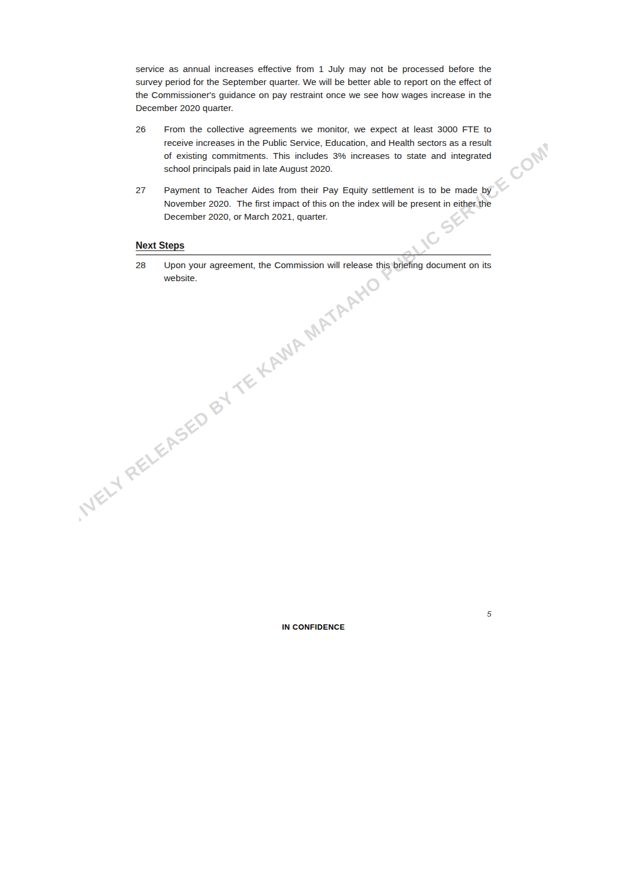PROACTIVELY RELEASED BY TE KAWA MATAAHO PUBLIC SERVICE COMMISSION
service as annual increases effective from 1 July may not be processed before the survey period for the September quarter. We will be better able to report on the effect of the Commissioner's guidance on pay restraint once we see how wages increase in the December 2020 quarter.
26
From the collective agreements we monitor, we expect at least 3000 FTE to receive increases in the Public Service, Education, and Health sectors as a result of existing commitments. This includes 3% increases to state and integrated school principals paid in late August 2020.
27
Payment to Teacher Aides from their Pay Equity settlement is to be made by November 2020. The first impact of this on the index will be present in either the December 2020, or March 2021, quarter.
Next Steps
28
Upon your agreement, the Commission will release this briefing document on its website.
5
IN CONFIDENCE